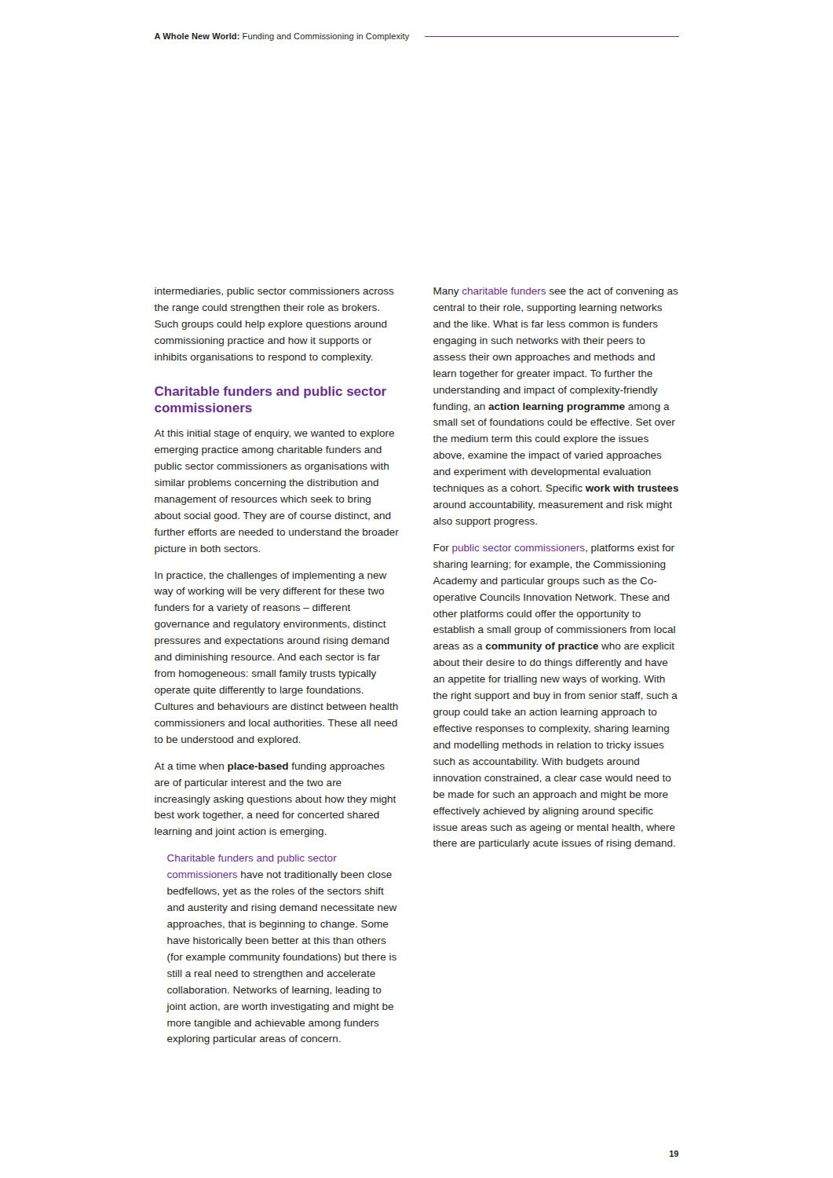A Whole New World: Funding and Commissioning in Complexity
intermediaries, public sector commissioners across the range could strengthen their role as brokers. Such groups could help explore questions around commissioning practice and how it supports or inhibits organisations to respond to complexity.
Charitable funders and public sector commissioners
At this initial stage of enquiry, we wanted to explore emerging practice among charitable funders and public sector commissioners as organisations with similar problems concerning the distribution and management of resources which seek to bring about social good. They are of course distinct, and further efforts are needed to understand the broader picture in both sectors.
In practice, the challenges of implementing a new way of working will be very different for these two funders for a variety of reasons – different governance and regulatory environments, distinct pressures and expectations around rising demand and diminishing resource. And each sector is far from homogeneous: small family trusts typically operate quite differently to large foundations. Cultures and behaviours are distinct between health commissioners and local authorities. These all need to be understood and explored.
At a time when place-based funding approaches are of particular interest and the two are increasingly asking questions about how they might best work together, a need for concerted shared learning and joint action is emerging.
Charitable funders and public sector commissioners have not traditionally been close bedfellows, yet as the roles of the sectors shift and austerity and rising demand necessitate new approaches, that is beginning to change. Some have historically been better at this than others (for example community foundations) but there is still a real need to strengthen and accelerate collaboration. Networks of learning, leading to joint action, are worth investigating and might be more tangible and achievable among funders exploring particular areas of concern.
Many charitable funders see the act of convening as central to their role, supporting learning networks and the like. What is far less common is funders engaging in such networks with their peers to assess their own approaches and methods and learn together for greater impact. To further the understanding and impact of complexity-friendly funding, an action learning programme among a small set of foundations could be effective. Set over the medium term this could explore the issues above, examine the impact of varied approaches and experiment with developmental evaluation techniques as a cohort. Specific work with trustees around accountability, measurement and risk might also support progress.
For public sector commissioners, platforms exist for sharing learning; for example, the Commissioning Academy and particular groups such as the Co-operative Councils Innovation Network. These and other platforms could offer the opportunity to establish a small group of commissioners from local areas as a community of practice who are explicit about their desire to do things differently and have an appetite for trialling new ways of working. With the right support and buy in from senior staff, such a group could take an action learning approach to effective responses to complexity, sharing learning and modelling methods in relation to tricky issues such as accountability. With budgets around innovation constrained, a clear case would need to be made for such an approach and might be more effectively achieved by aligning around specific issue areas such as ageing or mental health, where there are particularly acute issues of rising demand.
19